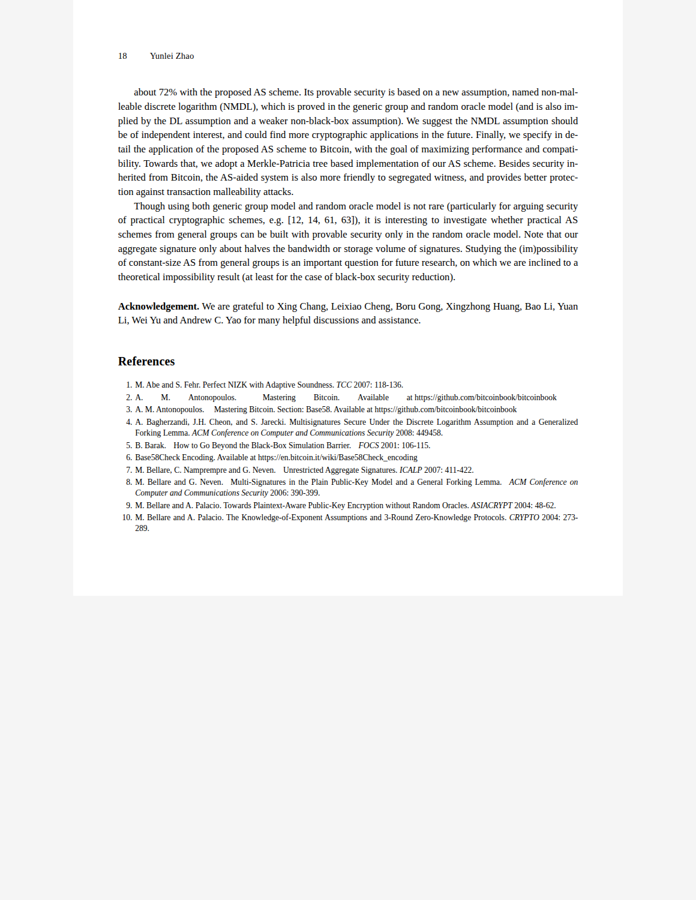18 Yunlei Zhao
about 72% with the proposed AS scheme. Its provable security is based on a new assumption, named non-malleable discrete logarithm (NMDL), which is proved in the generic group and random oracle model (and is also implied by the DL assumption and a weaker non-black-box assumption). We suggest the NMDL assumption should be of independent interest, and could find more cryptographic applications in the future. Finally, we specify in detail the application of the proposed AS scheme to Bitcoin, with the goal of maximizing performance and compatibility. Towards that, we adopt a Merkle-Patricia tree based implementation of our AS scheme. Besides security inherited from Bitcoin, the AS-aided system is also more friendly to segregated witness, and provides better protection against transaction malleability attacks.
Though using both generic group model and random oracle model is not rare (particularly for arguing security of practical cryptographic schemes, e.g. [12, 14, 61, 63]), it is interesting to investigate whether practical AS schemes from general groups can be built with provable security only in the random oracle model. Note that our aggregate signature only about halves the bandwidth or storage volume of signatures. Studying the (im)possibility of constant-size AS from general groups is an important question for future research, on which we are inclined to a theoretical impossibility result (at least for the case of black-box security reduction).
Acknowledgement. We are grateful to Xing Chang, Leixiao Cheng, Boru Gong, Xingzhong Huang, Bao Li, Yuan Li, Wei Yu and Andrew C. Yao for many helpful discussions and assistance.
References
1. M. Abe and S. Fehr. Perfect NIZK with Adaptive Soundness. TCC 2007: 118-136.
2. A. M. Antonopoulos. Mastering Bitcoin. Available at https://github.com/bitcoinbook/bitcoinbook
3. A. M. Antonopoulos. Mastering Bitcoin. Section: Base58. Available at https://github.com/bitcoinbook/bitcoinbook
4. A. Bagherzandi, J.H. Cheon, and S. Jarecki. Multisignatures Secure Under the Discrete Logarithm Assumption and a Generalized Forking Lemma. ACM Conference on Computer and Communications Security 2008: 449458.
5. B. Barak. How to Go Beyond the Black-Box Simulation Barrier. FOCS 2001: 106-115.
6. Base58Check Encoding. Available at https://en.bitcoin.it/wiki/Base58Check_encoding
7. M. Bellare, C. Namprempre and G. Neven. Unrestricted Aggregate Signatures. ICALP 2007: 411-422.
8. M. Bellare and G. Neven. Multi-Signatures in the Plain Public-Key Model and a General Forking Lemma. ACM Conference on Computer and Communications Security 2006: 390-399.
9. M. Bellare and A. Palacio. Towards Plaintext-Aware Public-Key Encryption without Random Oracles. ASIACRYPT 2004: 48-62.
10. M. Bellare and A. Palacio. The Knowledge-of-Exponent Assumptions and 3-Round Zero-Knowledge Protocols. CRYPTO 2004: 273-289.